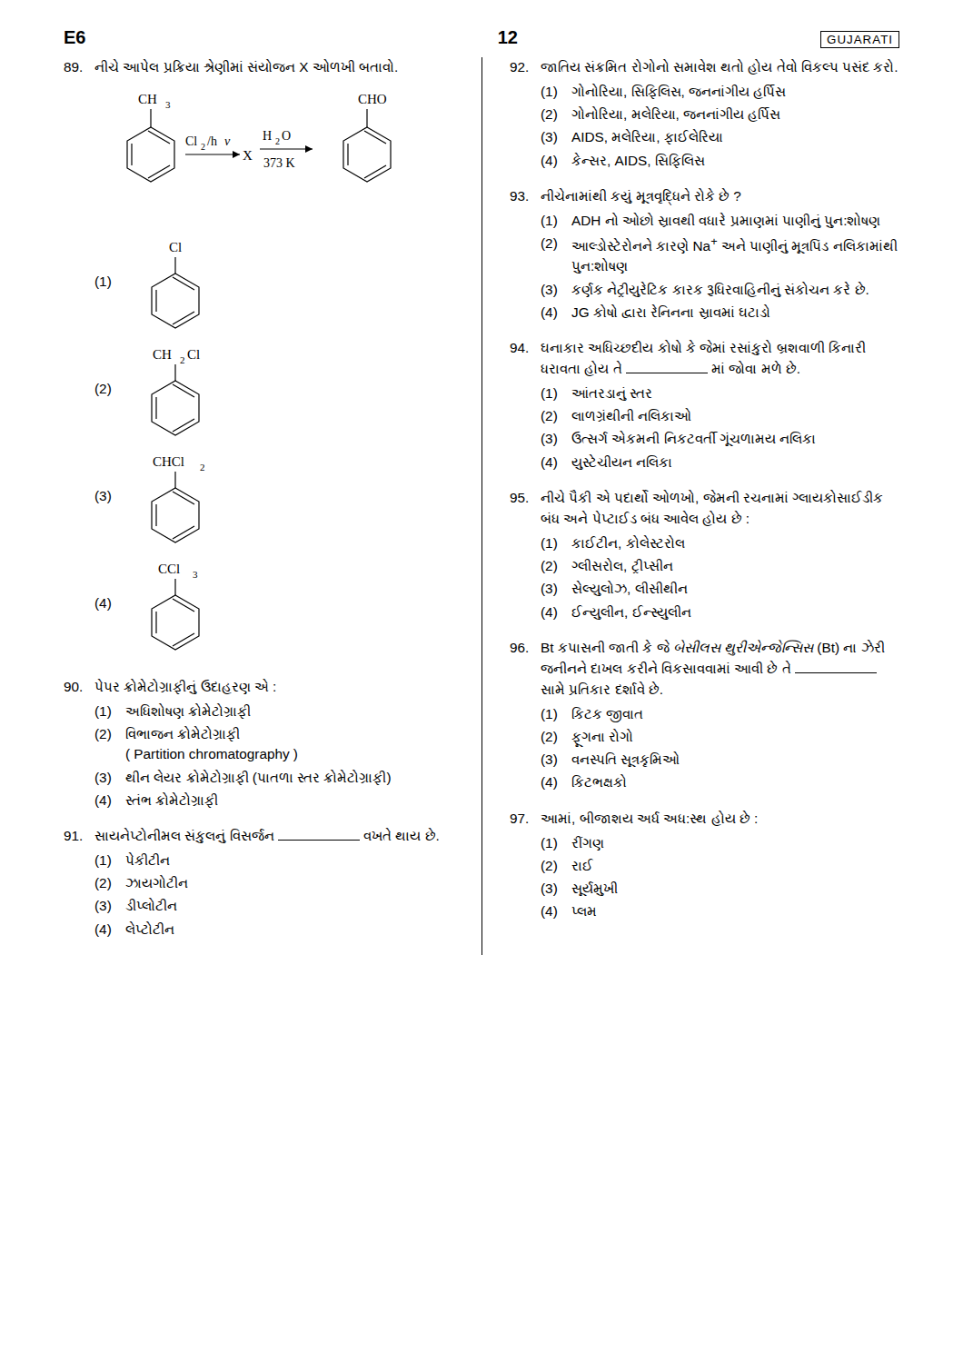E6 12 GUJARATI
89.
નીચે આપેલ પ્રક્રિયા શ્રેણીમાં સંયોજન X ઓળખી બતાવો.
CH 3 Cl 2 /h ν X H 2 O 373 K CHO
(1)
Cl
(2)
CH 2 Cl
(3)
CHCl 2
(4)
CCl 3
90.
પેપર ક્રોમેટોગ્રાફીનું ઉદાહરણ એ :
(1) અધિશોષણ ક્રોમેટોગ્રાફી
(2) વિભાજન ક્રોમેટોગ્રાફી
( Partition chromatography )
(3) થીન લેયર ક્રોમેટોગ્રાફી (પાતળા સ્તર ક્રોમેટોગ્રાફી)
(4) સ્તંભ ક્રોમેટોગ્રાફી
91.
સાયનેપ્ટોનીમલ સંકુલનું વિસર્જન વખતે થાય છે.
(1) પેકીટીન
(2) ઝાયગોટીન
(3) ડીપ્લોટીન
(4) લેપ્ટોટીન
92.
જાતિય સંક્રમિત રોગોનો સમાવેશ થતો હોય તેવો વિકલ્પ પસંદ કરો.
(1) ગોનોરિયા, સિફિલિસ, જનનાંગીય હર્પિસ
(2) ગોનોરિયા, મલેરિયા, જનનાંગીય હર્પિસ
(3) AIDS, મલેરિયા, ફાઈલેરિયા
(4) કેન્સર, AIDS, સિફિલિસ
93.
નીચેનામાંથી કયું મૂત્રવૃદ્ધિને રોકે છે ?
(1) ADH નો ઓછો સ્રાવથી વધારે પ્રમાણમાં પાણીનું પુન:શોષણ
(2) આલ્ડોસ્ટેરોનને કારણે Na+ અને પાણીનું મૂત્રપિંડ નલિકામાંથી પુન:શોષણ
(3) કર્ણક નેટ્રીયુરેટિક કારક રૂધિરવાહિનીનું સંકોચન કરે છે.
(4) JG કોષો દ્વારા રેનિનના સ્રાવમાં ઘટાડો
94.
ઘનાકાર અધિચ્છદીય કોષો કે જેમાં રસાંકુરો બ્રશવાળી કિનારી ધરાવતા હોય તે માં જોવા મળે છે.
(1) આંતરડાનું સ્તર
(2) લાળગ્રંથીની નલિકાઓ
(3) ઉત્સર્ગ એકમની નિકટવર્તી ગૂંચળામય નલિકા
(4) યુસ્ટેચીયન નલિકા
95.
નીચે પૈકી એ પદાર્થો ઓળખો, જેમની રચનામાં ગ્લાયકોસાઈડીક બંધ અને પેપ્ટાઈડ બંધ આવેલ હોય છે :
(1) કાઈટીન, કોલેસ્ટરોલ
(2) ગ્લીસરોલ, ટ્રીપ્સીન
(3) સેલ્યુલોઝ, લીસીથીન
(4) ઈન્યુલીન, ઈન્સ્યુલીન
96.
Bt કપાસની જાતી કે જે બેસીલસ થુરીએન્જેન્સિસ (Bt) ના ઝેરી જનીનને દાખલ કરીને વિકસાવવામાં આવી છે તે સામે પ્રતિકાર દર્શાવે છે.
(1) કિટક જીવાત
(2) ફૂગના રોગો
(3) વનસ્પતિ સૂત્રકૃમિઓ
(4) કિટભક્ષકો
97.
આમાં, બીજાશય અર્ધ અધ:સ્થ હોય છે :
(1) રીંગણ
(2) રાઈ
(3) સૂર્યમુખી
(4) પ્લમ